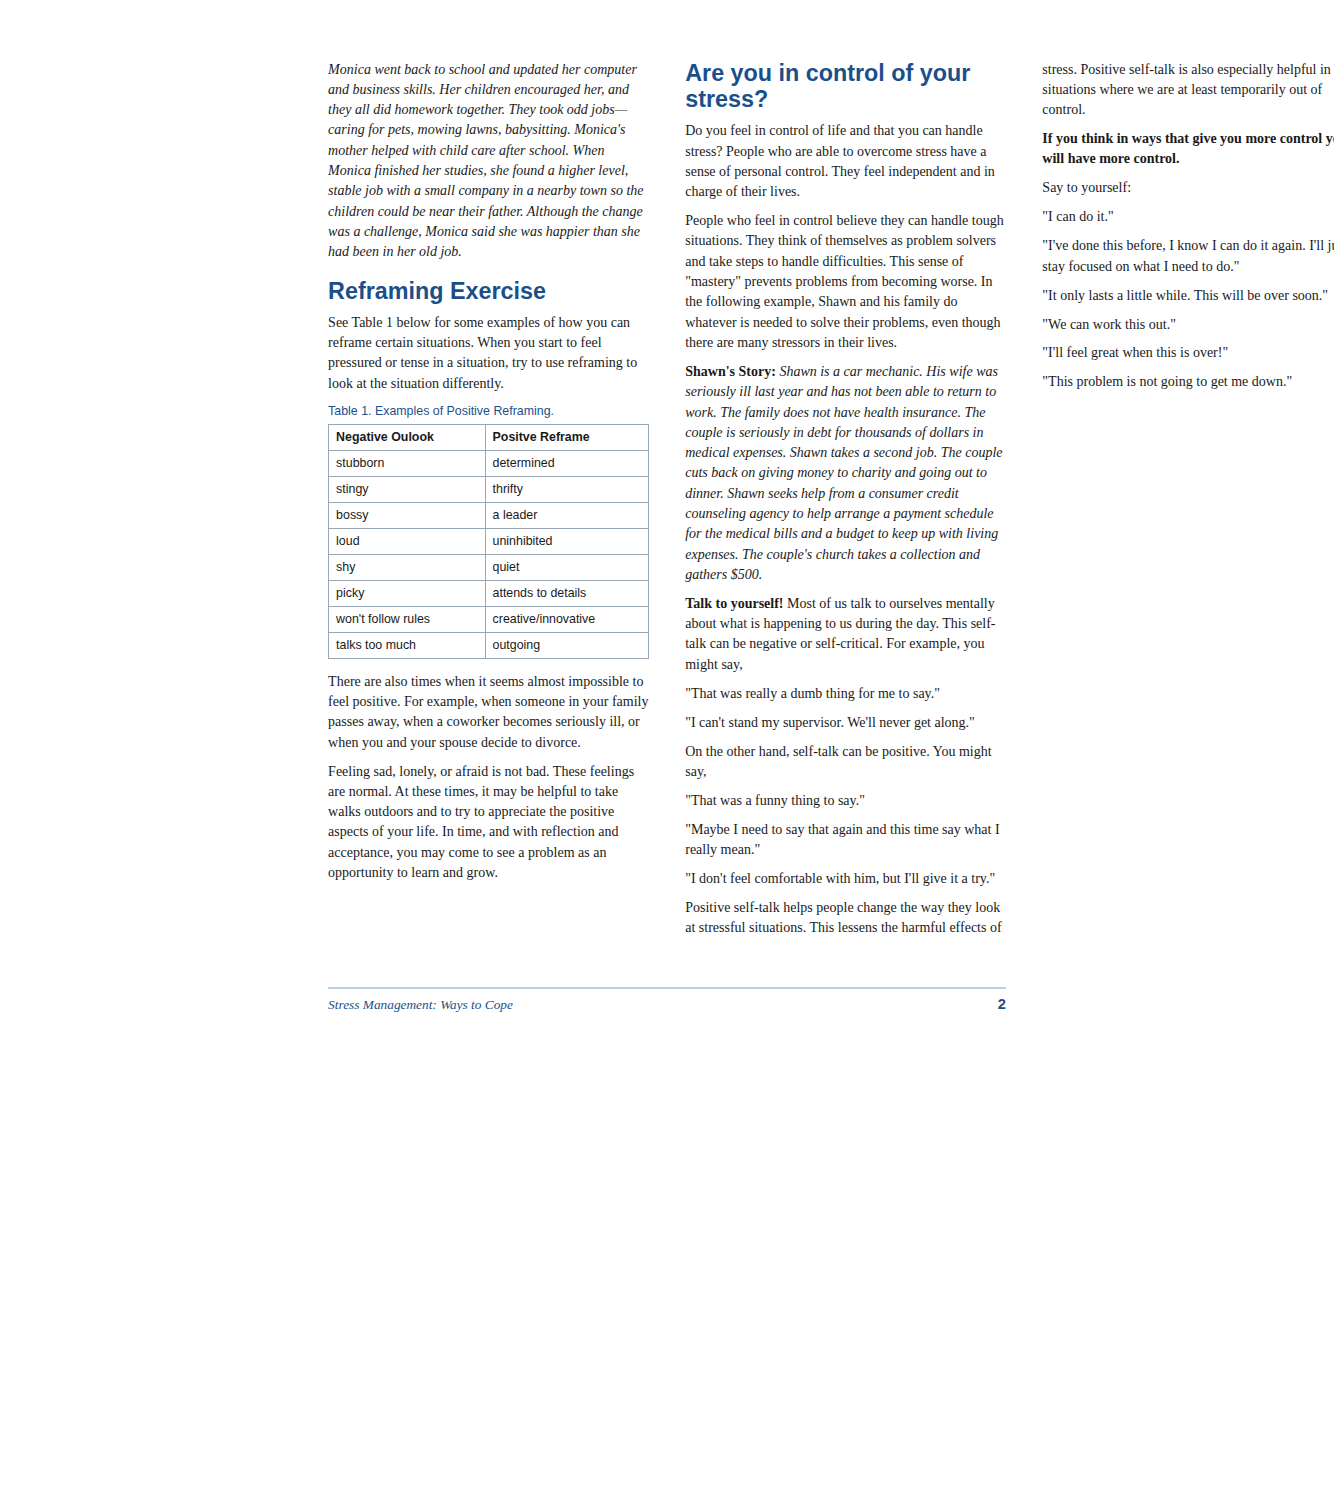Monica went back to school and updated her computer and business skills. Her children encouraged her, and they all did homework together. They took odd jobs—caring for pets, mowing lawns, babysitting. Monica's mother helped with child care after school. When Monica finished her studies, she found a higher level, stable job with a small company in a nearby town so the children could be near their father. Although the change was a challenge, Monica said she was happier than she had been in her old job.
Reframing Exercise
See Table 1 below for some examples of how you can reframe certain situations. When you start to feel pressured or tense in a situation, try to use reframing to look at the situation differently.
Table 1. Examples of Positive Reframing.
| Negative Oulook | Positve Reframe |
| --- | --- |
| stubborn | determined |
| stingy | thrifty |
| bossy | a leader |
| loud | uninhibited |
| shy | quiet |
| picky | attends to details |
| won't follow rules | creative/innovative |
| talks too much | outgoing |
There are also times when it seems almost impossible to feel positive. For example, when someone in your family passes away, when a coworker becomes seriously ill, or when you and your spouse decide to divorce.
Feeling sad, lonely, or afraid is not bad. These feelings are normal. At these times, it may be helpful to take walks outdoors and to try to appreciate the positive aspects of your life. In time, and with reflection and acceptance, you may come to see a problem as an opportunity to learn and grow.
Are you in control of your stress?
Do you feel in control of life and that you can handle stress? People who are able to overcome stress have a sense of personal control. They feel independent and in charge of their lives.
People who feel in control believe they can handle tough situations. They think of themselves as problem solvers and take steps to handle difficulties. This sense of "mastery" prevents problems from becoming worse. In the following example, Shawn and his family do whatever is needed to solve their problems, even though there are many stressors in their lives.
Shawn's Story: Shawn is a car mechanic. His wife was seriously ill last year and has not been able to return to work. The family does not have health insurance. The couple is seriously in debt for thousands of dollars in medical expenses. Shawn takes a second job. The couple cuts back on giving money to charity and going out to dinner. Shawn seeks help from a consumer credit counseling agency to help arrange a payment schedule for the medical bills and a budget to keep up with living expenses. The couple's church takes a collection and gathers $500.
Talk to yourself! Most of us talk to ourselves mentally about what is happening to us during the day. This self-talk can be negative or self-critical. For example, you might say,
"That was really a dumb thing for me to say."
"I can't stand my supervisor. We'll never get along."
On the other hand, self-talk can be positive. You might say,
"That was a funny thing to say."
"Maybe I need to say that again and this time say what I really mean."
"I don't feel comfortable with him, but I'll give it a try."
Positive self-talk helps people change the way they look at stressful situations. This lessens the harmful effects of stress. Positive self-talk is also especially helpful in situations where we are at least temporarily out of control.
If you think in ways that give you more control you will have more control.
Say to yourself:
"I can do it."
"I've done this before, I know I can do it again. I'll just stay focused on what I need to do."
"It only lasts a little while. This will be over soon."
"We can work this out."
"I'll feel great when this is over!"
"This problem is not going to get me down."
Stress Management: Ways to Cope 2